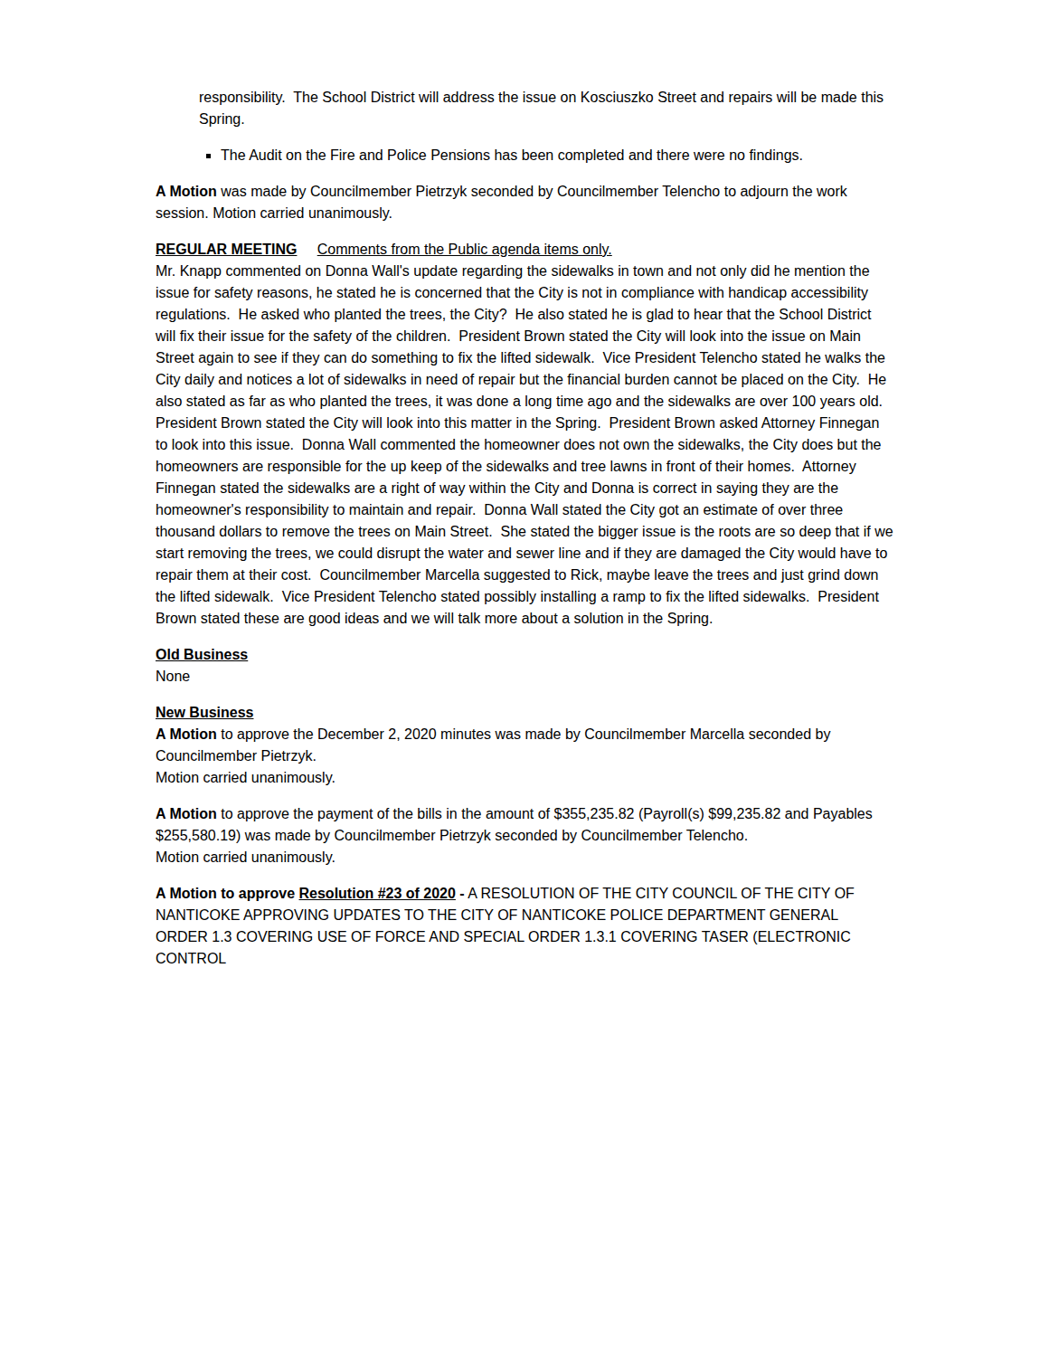responsibility. The School District will address the issue on Kosciuszko Street and repairs will be made this Spring.
The Audit on the Fire and Police Pensions has been completed and there were no findings.
A Motion was made by Councilmember Pietrzyk seconded by Councilmember Telencho to adjourn the work session. Motion carried unanimously.
REGULAR MEETING Comments from the Public agenda items only.
Mr. Knapp commented on Donna Wall's update regarding the sidewalks in town and not only did he mention the issue for safety reasons, he stated he is concerned that the City is not in compliance with handicap accessibility regulations. He asked who planted the trees, the City? He also stated he is glad to hear that the School District will fix their issue for the safety of the children. President Brown stated the City will look into the issue on Main Street again to see if they can do something to fix the lifted sidewalk. Vice President Telencho stated he walks the City daily and notices a lot of sidewalks in need of repair but the financial burden cannot be placed on the City. He also stated as far as who planted the trees, it was done a long time ago and the sidewalks are over 100 years old. President Brown stated the City will look into this matter in the Spring. President Brown asked Attorney Finnegan to look into this issue. Donna Wall commented the homeowner does not own the sidewalks, the City does but the homeowners are responsible for the up keep of the sidewalks and tree lawns in front of their homes. Attorney Finnegan stated the sidewalks are a right of way within the City and Donna is correct in saying they are the homeowner's responsibility to maintain and repair. Donna Wall stated the City got an estimate of over three thousand dollars to remove the trees on Main Street. She stated the bigger issue is the roots are so deep that if we start removing the trees, we could disrupt the water and sewer line and if they are damaged the City would have to repair them at their cost. Councilmember Marcella suggested to Rick, maybe leave the trees and just grind down the lifted sidewalk. Vice President Telencho stated possibly installing a ramp to fix the lifted sidewalks. President Brown stated these are good ideas and we will talk more about a solution in the Spring.
Old Business
None
New Business
A Motion to approve the December 2, 2020 minutes was made by Councilmember Marcella seconded by Councilmember Pietrzyk.
Motion carried unanimously.
A Motion to approve the payment of the bills in the amount of $355,235.82 (Payroll(s) $99,235.82 and Payables $255,580.19) was made by Councilmember Pietrzyk seconded by Councilmember Telencho.
Motion carried unanimously.
A Motion to approve Resolution #23 of 2020 - A RESOLUTION OF THE CITY COUNCIL OF THE CITY OF NANTICOKE APPROVING UPDATES TO THE CITY OF NANTICOKE POLICE DEPARTMENT GENERAL ORDER 1.3 COVERING USE OF FORCE AND SPECIAL ORDER 1.3.1 COVERING TASER (ELECTRONIC CONTROL